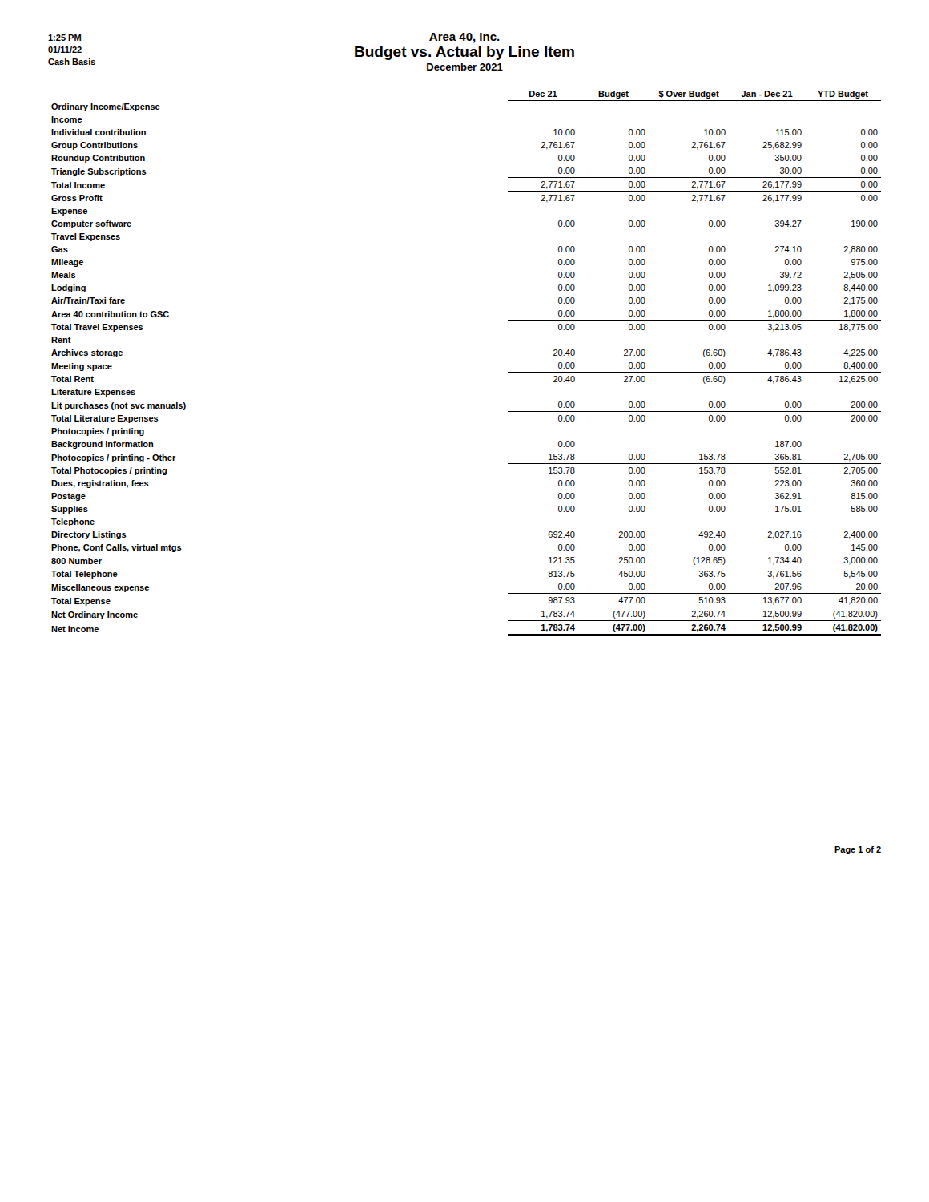1:25 PM
01/11/22
Cash Basis
Area 40, Inc.
Budget vs. Actual by Line Item
December 2021
| | Dec 21 | Budget | $ Over Budget | Jan - Dec 21 | YTD Budget |
| --- | --- | --- | --- | --- | --- |
| Ordinary Income/Expense | | | | | |
| Income | | | | | |
| Individual contribution | 10.00 | 0.00 | 10.00 | 115.00 | 0.00 |
| Group Contributions | 2,761.67 | 0.00 | 2,761.67 | 25,682.99 | 0.00 |
| Roundup Contribution | 0.00 | 0.00 | 0.00 | 350.00 | 0.00 |
| Triangle Subscriptions | 0.00 | 0.00 | 0.00 | 30.00 | 0.00 |
| Total Income | 2,771.67 | 0.00 | 2,771.67 | 26,177.99 | 0.00 |
| Gross Profit | 2,771.67 | 0.00 | 2,771.67 | 26,177.99 | 0.00 |
| Expense | | | | | |
| Computer software | 0.00 | 0.00 | 0.00 | 394.27 | 190.00 |
| Travel Expenses | | | | | |
| Gas | 0.00 | 0.00 | 0.00 | 274.10 | 2,880.00 |
| Mileage | 0.00 | 0.00 | 0.00 | 0.00 | 975.00 |
| Meals | 0.00 | 0.00 | 0.00 | 39.72 | 2,505.00 |
| Lodging | 0.00 | 0.00 | 0.00 | 1,099.23 | 8,440.00 |
| Air/Train/Taxi fare | 0.00 | 0.00 | 0.00 | 0.00 | 2,175.00 |
| Area 40 contribution to GSC | 0.00 | 0.00 | 0.00 | 1,800.00 | 1,800.00 |
| Total Travel Expenses | 0.00 | 0.00 | 0.00 | 3,213.05 | 18,775.00 |
| Rent | | | | | |
| Archives storage | 20.40 | 27.00 | (6.60) | 4,786.43 | 4,225.00 |
| Meeting space | 0.00 | 0.00 | 0.00 | 0.00 | 8,400.00 |
| Total Rent | 20.40 | 27.00 | (6.60) | 4,786.43 | 12,625.00 |
| Literature Expenses | | | | | |
| Lit purchases (not svc manuals) | 0.00 | 0.00 | 0.00 | 0.00 | 200.00 |
| Total Literature Expenses | 0.00 | 0.00 | 0.00 | 0.00 | 200.00 |
| Photocopies / printing | | | | | |
| Background information | 0.00 | | | 187.00 | |
| Photocopies / printing - Other | 153.78 | 0.00 | 153.78 | 365.81 | 2,705.00 |
| Total Photocopies / printing | 153.78 | 0.00 | 153.78 | 552.81 | 2,705.00 |
| Dues, registration, fees | 0.00 | 0.00 | 0.00 | 223.00 | 360.00 |
| Postage | 0.00 | 0.00 | 0.00 | 362.91 | 815.00 |
| Supplies | 0.00 | 0.00 | 0.00 | 175.01 | 585.00 |
| Telephone | | | | | |
| Directory Listings | 692.40 | 200.00 | 492.40 | 2,027.16 | 2,400.00 |
| Phone, Conf Calls, virtual mtgs | 0.00 | 0.00 | 0.00 | 0.00 | 145.00 |
| 800 Number | 121.35 | 250.00 | (128.65) | 1,734.40 | 3,000.00 |
| Total Telephone | 813.75 | 450.00 | 363.75 | 3,761.56 | 5,545.00 |
| Miscellaneous expense | 0.00 | 0.00 | 0.00 | 207.96 | 20.00 |
| Total Expense | 987.93 | 477.00 | 510.93 | 13,677.00 | 41,820.00 |
| Net Ordinary Income | 1,783.74 | (477.00) | 2,260.74 | 12,500.99 | (41,820.00) |
| Net Income | 1,783.74 | (477.00) | 2,260.74 | 12,500.99 | (41,820.00) |
Page 1 of 2